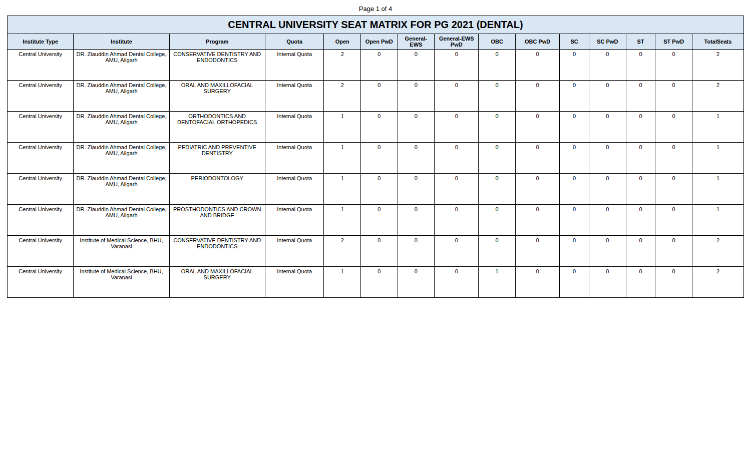Page 1 of 4
CENTRAL UNIVERSITY SEAT MATRIX FOR PG 2021 (DENTAL)
| Institute Type | Institute | Program | Quota | Open | Open PwD | General-EWS | General-EWS PwD | OBC | OBC PwD | SC | SC PwD | ST | ST PwD | TotalSeats |
| --- | --- | --- | --- | --- | --- | --- | --- | --- | --- | --- | --- | --- | --- | --- |
| Central University | DR. Ziauddin Ahmad Dental College, AMU, Aligarh | CONSERVATIVE DENTISTRY AND ENDODONTICS | Internal Quota | 2 | 0 | 0 | 0 | 0 | 0 | 0 | 0 | 0 | 0 | 2 |
| Central University | DR. Ziauddin Ahmad Dental College, AMU, Aligarh | ORAL AND MAXILLOFACIAL SURGERY | Internal Quota | 2 | 0 | 0 | 0 | 0 | 0 | 0 | 0 | 0 | 0 | 2 |
| Central University | DR. Ziauddin Ahmad Dental College, AMU, Aligarh | ORTHODONTICS AND DENTOFACIAL ORTHOPEDICS | Internal Quota | 1 | 0 | 0 | 0 | 0 | 0 | 0 | 0 | 0 | 0 | 1 |
| Central University | DR. Ziauddin Ahmad Dental College, AMU, Aligarh | PEDIATRIC AND PREVENTIVE DENTISTRY | Internal Quota | 1 | 0 | 0 | 0 | 0 | 0 | 0 | 0 | 0 | 0 | 1 |
| Central University | DR. Ziauddin Ahmad Dental College, AMU, Aligarh | PERIODONTOLOGY | Internal Quota | 1 | 0 | 0 | 0 | 0 | 0 | 0 | 0 | 0 | 0 | 1 |
| Central University | DR. Ziauddin Ahmad Dental College, AMU, Aligarh | PROSTHODONTICS AND CROWN AND BRIDGE | Internal Quota | 1 | 0 | 0 | 0 | 0 | 0 | 0 | 0 | 0 | 0 | 1 |
| Central University | Institute of Medical Science, BHU, Varanasi | CONSERVATIVE DENTISTRY AND ENDODONTICS | Internal Quota | 2 | 0 | 0 | 0 | 0 | 0 | 0 | 0 | 0 | 0 | 2 |
| Central University | Institute of Medical Science, BHU, Varanasi | ORAL AND MAXILLOFACIAL SURGERY | Internal Quota | 1 | 0 | 0 | 0 | 1 | 0 | 0 | 0 | 0 | 0 | 2 |